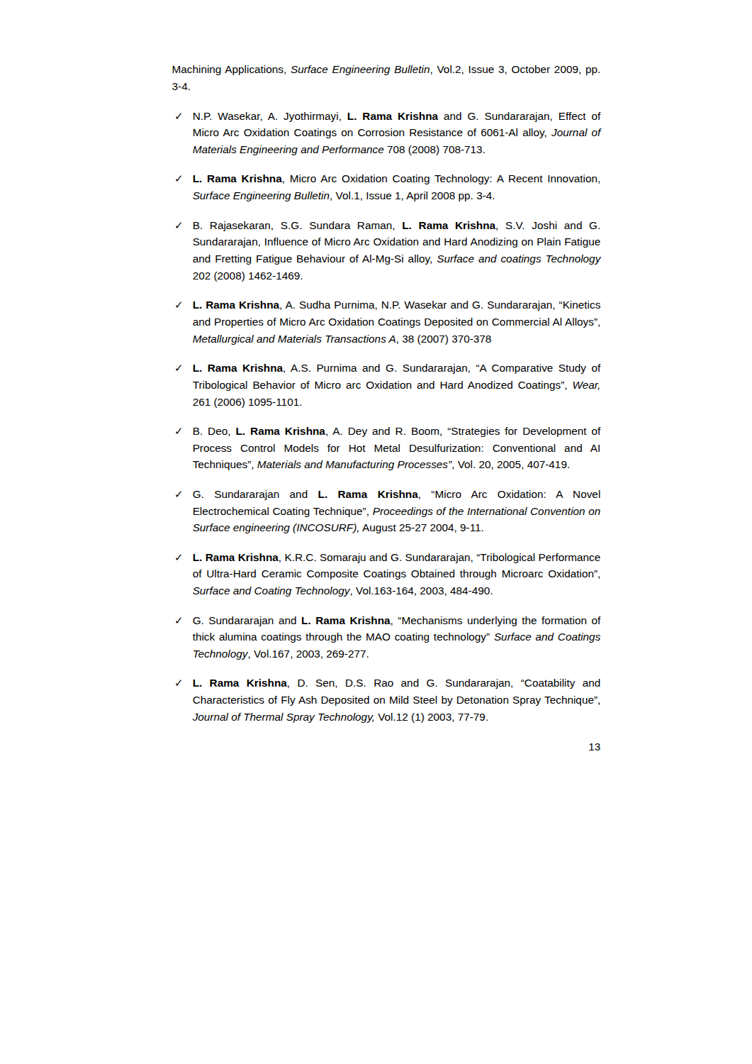Machining Applications, Surface Engineering Bulletin, Vol.2, Issue 3, October 2009, pp. 3-4.
N.P. Wasekar, A. Jyothirmayi, L. Rama Krishna and G. Sundararajan, Effect of Micro Arc Oxidation Coatings on Corrosion Resistance of 6061-Al alloy, Journal of Materials Engineering and Performance 708 (2008) 708-713.
L. Rama Krishna, Micro Arc Oxidation Coating Technology: A Recent Innovation, Surface Engineering Bulletin, Vol.1, Issue 1, April 2008 pp. 3-4.
B. Rajasekaran, S.G. Sundara Raman, L. Rama Krishna, S.V. Joshi and G. Sundararajan, Influence of Micro Arc Oxidation and Hard Anodizing on Plain Fatigue and Fretting Fatigue Behaviour of Al-Mg-Si alloy, Surface and coatings Technology 202 (2008) 1462-1469.
L. Rama Krishna, A. Sudha Purnima, N.P. Wasekar and G. Sundararajan, “Kinetics and Properties of Micro Arc Oxidation Coatings Deposited on Commercial Al Alloys”, Metallurgical and Materials Transactions A, 38 (2007) 370-378
L. Rama Krishna, A.S. Purnima and G. Sundararajan, “A Comparative Study of Tribological Behavior of Micro arc Oxidation and Hard Anodized Coatings”, Wear, 261 (2006) 1095-1101.
B. Deo, L. Rama Krishna, A. Dey and R. Boom, “Strategies for Development of Process Control Models for Hot Metal Desulfurization: Conventional and AI Techniques”, Materials and Manufacturing Processes”, Vol. 20, 2005, 407-419.
G. Sundararajan and L. Rama Krishna, “Micro Arc Oxidation: A Novel Electrochemical Coating Technique”, Proceedings of the International Convention on Surface engineering (INCOSURF), August 25-27 2004, 9-11.
L. Rama Krishna, K.R.C. Somaraju and G. Sundararajan, “Tribological Performance of Ultra-Hard Ceramic Composite Coatings Obtained through Microarc Oxidation”, Surface and Coating Technology, Vol.163-164, 2003, 484-490.
G. Sundararajan and L. Rama Krishna, “Mechanisms underlying the formation of thick alumina coatings through the MAO coating technology” Surface and Coatings Technology, Vol.167, 2003, 269-277.
L. Rama Krishna, D. Sen, D.S. Rao and G. Sundararajan, “Coatability and Characteristics of Fly Ash Deposited on Mild Steel by Detonation Spray Technique”, Journal of Thermal Spray Technology, Vol.12 (1) 2003, 77-79.
13